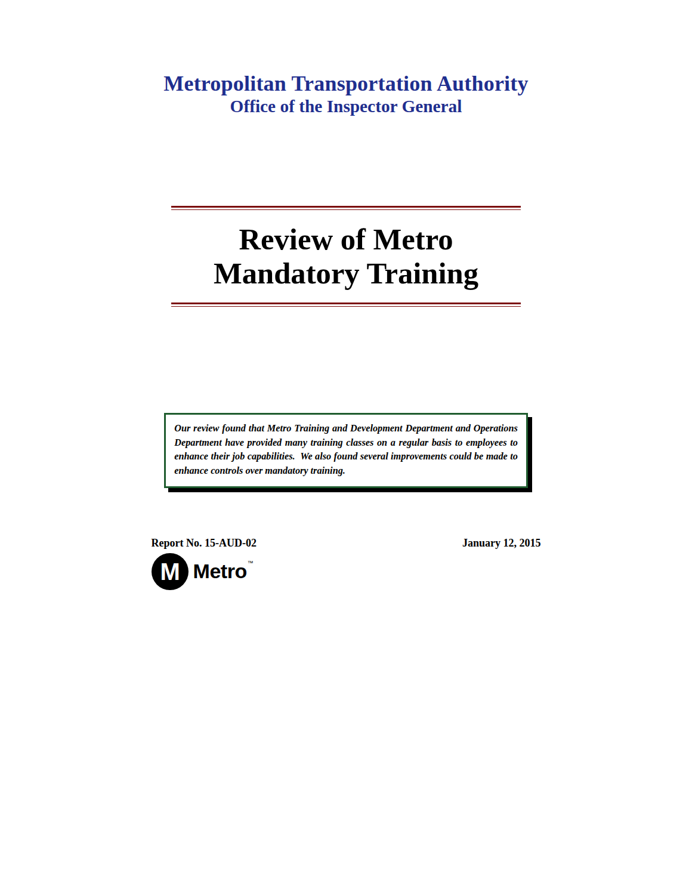Metropolitan Transportation Authority
Office of the Inspector General
Review of Metro
Mandatory Training
Our review found that Metro Training and Development Department and Operations Department have provided many training classes on a regular basis to employees to enhance their job capabilities. We also found several improvements could be made to enhance controls over mandatory training.
Report No. 15-AUD-02 January 12, 2015
M
Metro™